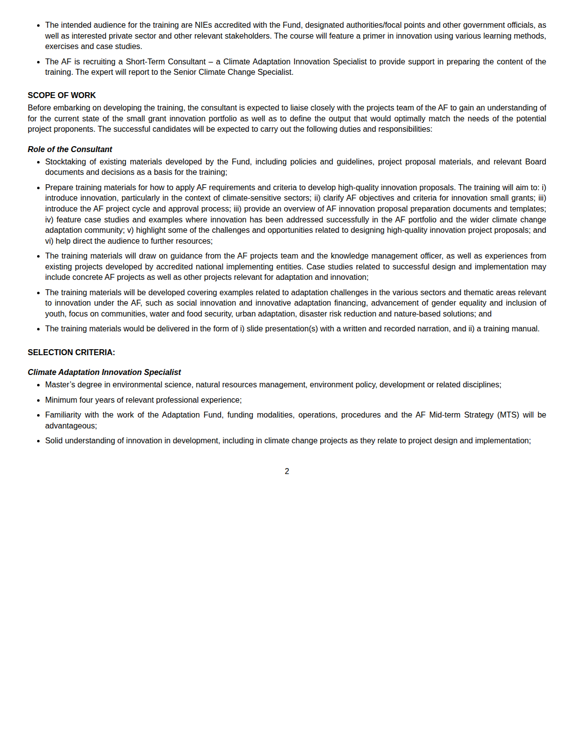The intended audience for the training are NIEs accredited with the Fund, designated authorities/focal points and other government officials, as well as interested private sector and other relevant stakeholders. The course will feature a primer in innovation using various learning methods, exercises and case studies.
The AF is recruiting a Short-Term Consultant – a Climate Adaptation Innovation Specialist to provide support in preparing the content of the training. The expert will report to the Senior Climate Change Specialist.
SCOPE OF WORK
Before embarking on developing the training, the consultant is expected to liaise closely with the projects team of the AF to gain an understanding of for the current state of the small grant innovation portfolio as well as to define the output that would optimally match the needs of the potential project proponents. The successful candidates will be expected to carry out the following duties and responsibilities:
Role of the Consultant
Stocktaking of existing materials developed by the Fund, including policies and guidelines, project proposal materials, and relevant Board documents and decisions as a basis for the training;
Prepare training materials for how to apply AF requirements and criteria to develop high-quality innovation proposals. The training will aim to: i) introduce innovation, particularly in the context of climate-sensitive sectors; ii) clarify AF objectives and criteria for innovation small grants; iii) introduce the AF project cycle and approval process; iii) provide an overview of AF innovation proposal preparation documents and templates; iv) feature case studies and examples where innovation has been addressed successfully in the AF portfolio and the wider climate change adaptation community; v) highlight some of the challenges and opportunities related to designing high-quality innovation project proposals; and vi) help direct the audience to further resources;
The training materials will draw on guidance from the AF projects team and the knowledge management officer, as well as experiences from existing projects developed by accredited national implementing entities. Case studies related to successful design and implementation may include concrete AF projects as well as other projects relevant for adaptation and innovation;
The training materials will be developed covering examples related to adaptation challenges in the various sectors and thematic areas relevant to innovation under the AF, such as social innovation and innovative adaptation financing, advancement of gender equality and inclusion of youth, focus on communities, water and food security, urban adaptation, disaster risk reduction and nature-based solutions; and
The training materials would be delivered in the form of i) slide presentation(s) with a written and recorded narration, and ii) a training manual.
SELECTION CRITERIA:
Climate Adaptation Innovation Specialist
Master’s degree in environmental science, natural resources management, environment policy, development or related disciplines;
Minimum four years of relevant professional experience;
Familiarity with the work of the Adaptation Fund, funding modalities, operations, procedures and the AF Mid-term Strategy (MTS) will be advantageous;
Solid understanding of innovation in development, including in climate change projects as they relate to project design and implementation;
2